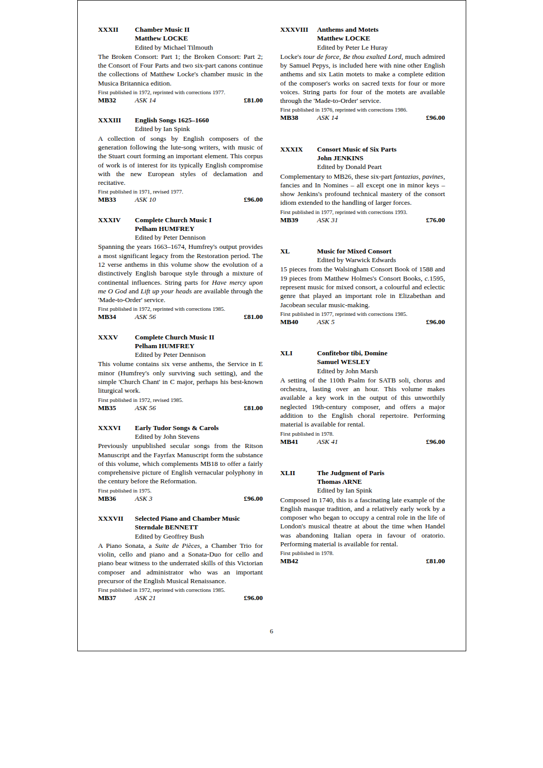XXXII
Chamber Music II
Matthew LOCKE
Edited by Michael Tilmouth
The Broken Consort: Part 1; the Broken Consort: Part 2; the Consort of Four Parts and two six-part canons continue the collections of Matthew Locke's chamber music in the Musica Britannica edition.
First published in 1972, reprinted with corrections 1977.
MB32
ASK 14
£81.00
XXXIII
English Songs 1625–1660
Edited by Ian Spink
A collection of songs by English composers of the generation following the lute-song writers, with music of the Stuart court forming an important element. This corpus of work is of interest for its typically English compromise with the new European styles of declamation and recitative.
First published in 1971, revised 1977.
MB33
ASK 10
£96.00
XXXIV
Complete Church Music I
Pelham HUMFREY
Edited by Peter Dennison
Spanning the years 1663–1674, Humfrey's output provides a most significant legacy from the Restoration period. The 12 verse anthems in this volume show the evolution of a distinctively English baroque style through a mixture of continental influences. String parts for Have mercy upon me O God and Lift up your heads are available through the 'Made-to-Order' service.
First published in 1972, reprinted with corrections 1985.
MB34
ASK 56
£81.00
XXXV
Complete Church Music II
Pelham HUMFREY
Edited by Peter Dennison
This volume contains six verse anthems, the Service in E minor (Humfrey's only surviving such setting), and the simple 'Church Chant' in C major, perhaps his best-known liturgical work.
First published in 1972, revised 1985.
MB35
ASK 56
£81.00
XXXVI
Early Tudor Songs & Carols
Edited by John Stevens
Previously unpublished secular songs from the Ritson Manuscript and the Fayrfax Manuscript form the substance of this volume, which complements MB18 to offer a fairly comprehensive picture of English vernacular polyphony in the century before the Reformation.
First published in 1975.
MB36
ASK 3
£96.00
XXXVII
Selected Piano and Chamber Music
Sterndale BENNETT
Edited by Geoffrey Bush
A Piano Sonata, a Suite de Pièces, a Chamber Trio for violin, cello and piano and a Sonata-Duo for cello and piano bear witness to the underrated skills of this Victorian composer and administrator who was an important precursor of the English Musical Renaissance.
First published in 1972, reprinted with corrections 1985.
MB37
ASK 21
£96.00
XXXVIII
Anthems and Motets
Matthew LOCKE
Edited by Peter Le Huray
Locke's tour de force, Be thou exalted Lord, much admired by Samuel Pepys, is included here with nine other English anthems and six Latin motets to make a complete edition of the composer's works on sacred texts for four or more voices. String parts for four of the motets are available through the 'Made-to-Order' service.
First published in 1976, reprinted with corrections 1986.
MB38
ASK 14
£96.00
XXXIX
Consort Music of Six Parts
John JENKINS
Edited by Donald Peart
Complementary to MB26, these six-part fantazias, pavines, fancies and In Nomines – all except one in minor keys – show Jenkins's profound technical mastery of the consort idiom extended to the handling of larger forces.
First published in 1977, reprinted with corrections 1993.
MB39
ASK 31
£76.00
XL
Music for Mixed Consort
Edited by Warwick Edwards
15 pieces from the Walsingham Consort Book of 1588 and 19 pieces from Matthew Holmes's Consort Books, c. 1595, represent music for mixed consort, a colourful and eclectic genre that played an important role in Elizabethan and Jacobean secular music-making.
First published in 1977, reprinted with corrections 1985.
MB40
ASK 5
£96.00
XLI
Confitebor tibi, Domine
Samuel WESLEY
Edited by John Marsh
A setting of the 110th Psalm for SATB soli, chorus and orchestra, lasting over an hour. This volume makes available a key work in the output of this unworthily neglected 19th-century composer, and offers a major addition to the English choral repertoire. Performing material is available for rental.
First published in 1978.
MB41
ASK 41
£96.00
XLII
The Judgment of Paris
Thomas ARNE
Edited by Ian Spink
Composed in 1740, this is a fascinating late example of the English masque tradition, and a relatively early work by a composer who began to occupy a central role in the life of London's musical theatre at about the time when Handel was abandoning Italian opera in favour of oratorio. Performing material is available for rental.
First published in 1978.
MB42
£81.00
6